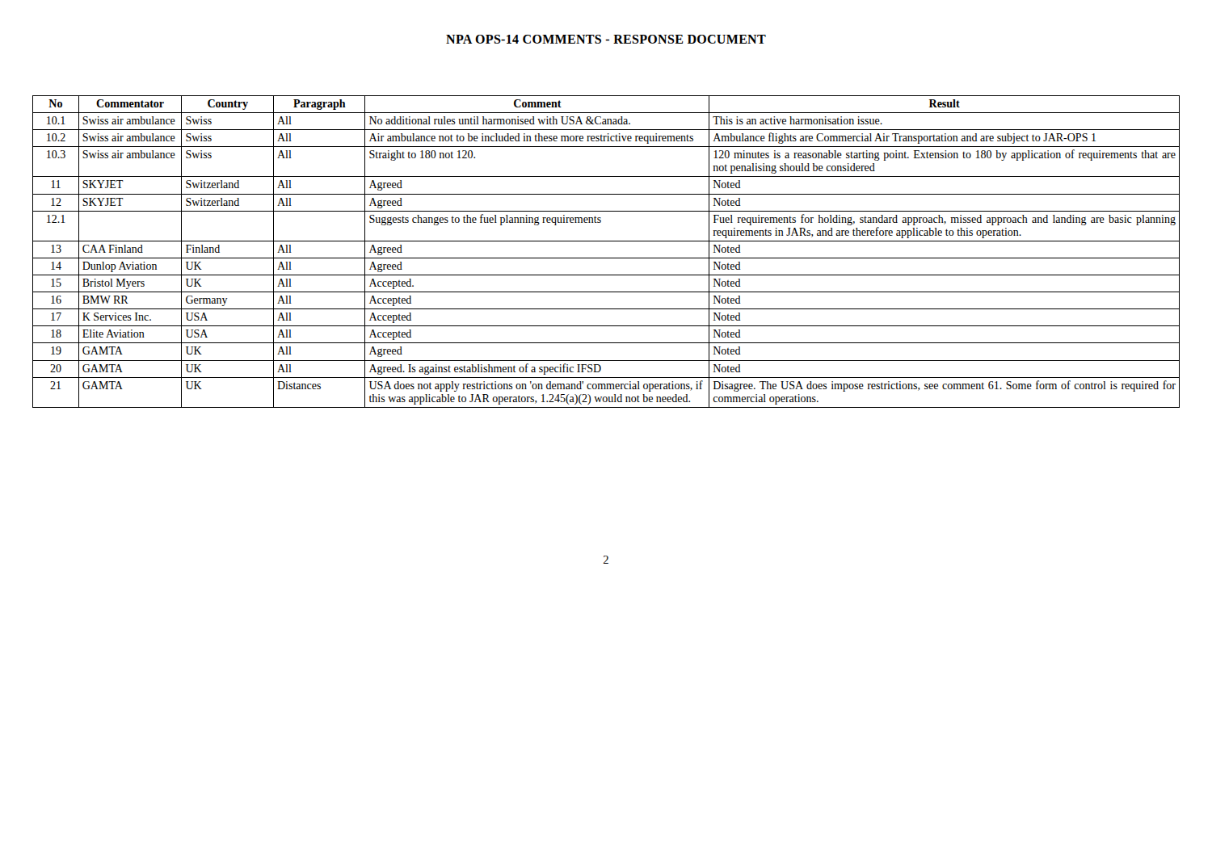NPA OPS-14 COMMENTS - RESPONSE DOCUMENT
| No | Commentator | Country | Paragraph | Comment | Result |
| --- | --- | --- | --- | --- | --- |
| 10.1 | Swiss air ambulance | Swiss | All | No additional rules until harmonised with USA &Canada. | This is an active harmonisation issue. |
| 10.2 | Swiss air ambulance | Swiss | All | Air ambulance not to be included in these more restrictive requirements | Ambulance flights are Commercial Air Transportation and are subject to JAR-OPS 1 |
| 10.3 | Swiss air ambulance | Swiss | All | Straight to 180 not 120. | 120 minutes is a reasonable starting point. Extension to 180 by application of requirements that are not penalising should be considered |
| 11 | SKYJET | Switzerland | All | Agreed | Noted |
| 12 | SKYJET | Switzerland | All | Agreed | Noted |
| 12.1 | | | | Suggests changes to the fuel planning requirements | Fuel requirements for holding, standard approach, missed approach and landing are basic planning requirements in JARs, and are therefore applicable to this operation. |
| 13 | CAA Finland | Finland | All | Agreed | Noted |
| 14 | Dunlop Aviation | UK | All | Agreed | Noted |
| 15 | Bristol Myers | UK | All | Accepted. | Noted |
| 16 | BMW RR | Germany | All | Accepted | Noted |
| 17 | K Services Inc. | USA | All | Accepted | Noted |
| 18 | Elite Aviation | USA | All | Accepted | Noted |
| 19 | GAMTA | UK | All | Agreed | Noted |
| 20 | GAMTA | UK | All | Agreed. Is against establishment of a specific IFSD | Noted |
| 21 | GAMTA | UK | Distances | USA does not apply restrictions on 'on demand' commercial operations, if this was applicable to JAR operators, 1.245(a)(2) would not be needed. | Disagree. The USA does impose restrictions, see comment 61. Some form of control is required for commercial operations. |
2